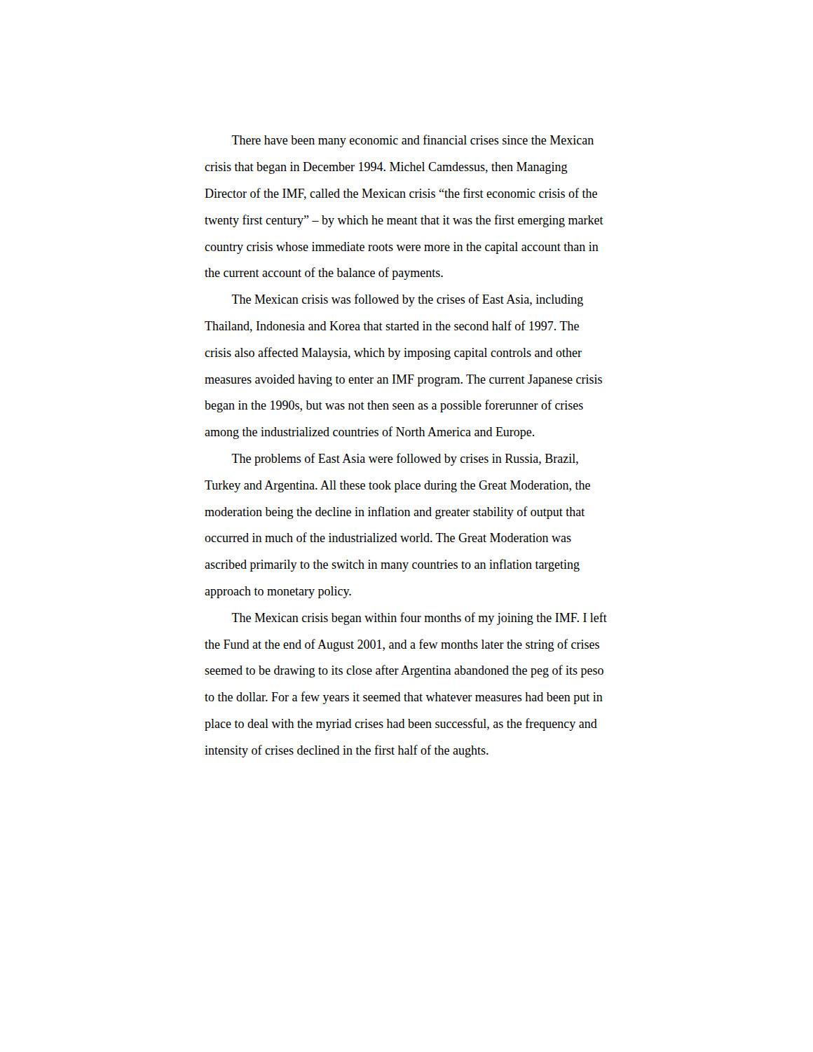There have been many economic and financial crises since the Mexican crisis that began in December 1994. Michel Camdessus, then Managing Director of the IMF, called the Mexican crisis “the first economic crisis of the twenty first century” – by which he meant that it was the first emerging market country crisis whose immediate roots were more in the capital account than in the current account of the balance of payments.
The Mexican crisis was followed by the crises of East Asia, including Thailand, Indonesia and Korea that started in the second half of 1997. The crisis also affected Malaysia, which by imposing capital controls and other measures avoided having to enter an IMF program. The current Japanese crisis began in the 1990s, but was not then seen as a possible forerunner of crises among the industrialized countries of North America and Europe.
The problems of East Asia were followed by crises in Russia, Brazil, Turkey and Argentina. All these took place during the Great Moderation, the moderation being the decline in inflation and greater stability of output that occurred in much of the industrialized world. The Great Moderation was ascribed primarily to the switch in many countries to an inflation targeting approach to monetary policy.
The Mexican crisis began within four months of my joining the IMF. I left the Fund at the end of August 2001, and a few months later the string of crises seemed to be drawing to its close after Argentina abandoned the peg of its peso to the dollar. For a few years it seemed that whatever measures had been put in place to deal with the myriad crises had been successful, as the frequency and intensity of crises declined in the first half of the aughts.